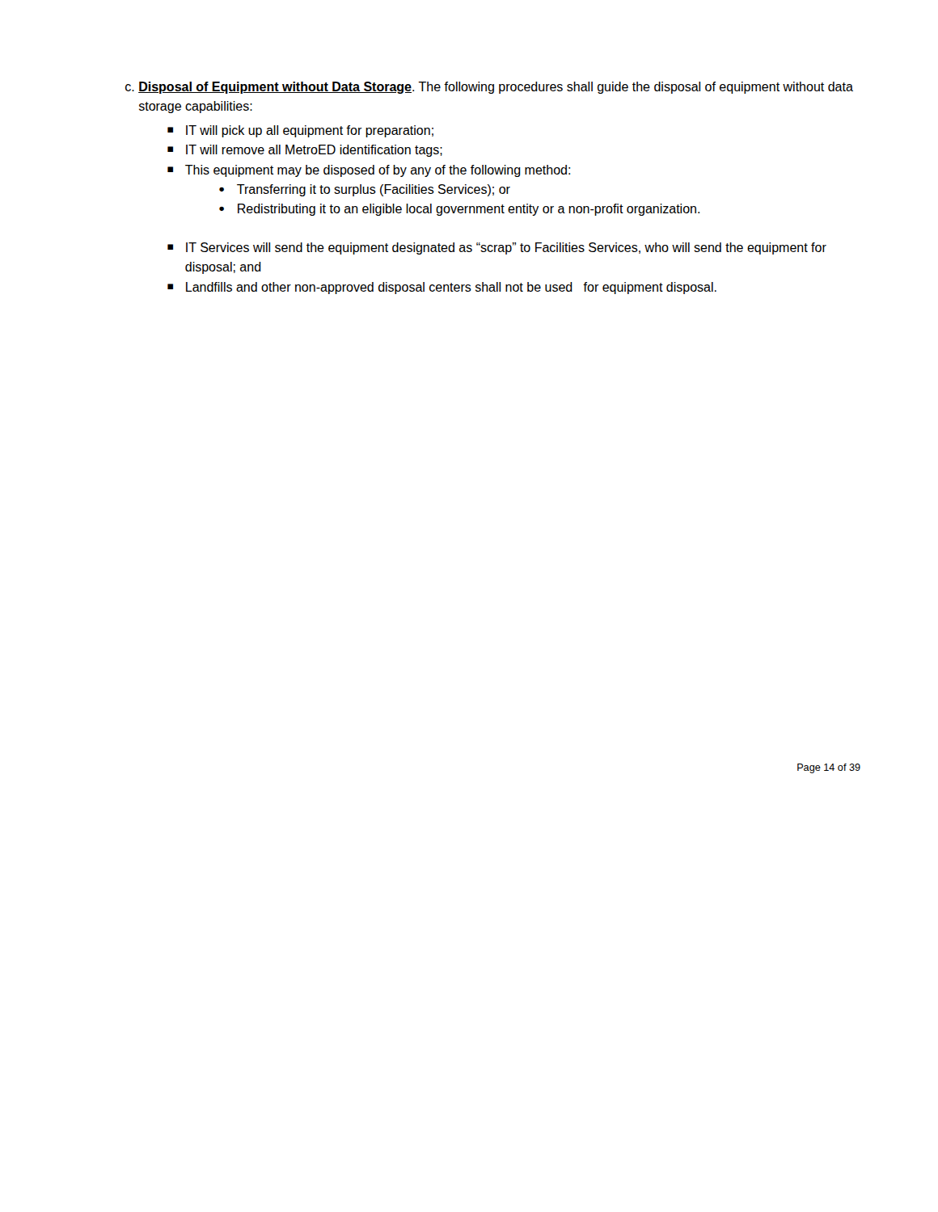Disposal of Equipment without Data Storage. The following procedures shall guide the disposal of equipment without data storage capabilities:
IT will pick up all equipment for preparation;
IT will remove all MetroED identification tags;
This equipment may be disposed of by any of the following method:
Transferring it to surplus (Facilities Services); or
Redistributing it to an eligible local government entity or a non-profit organization.
IT Services will send the equipment designated as “scrap” to Facilities Services, who will send the equipment for disposal; and
Landfills and other non-approved disposal centers shall not be used for equipment disposal.
Page 14 of 39